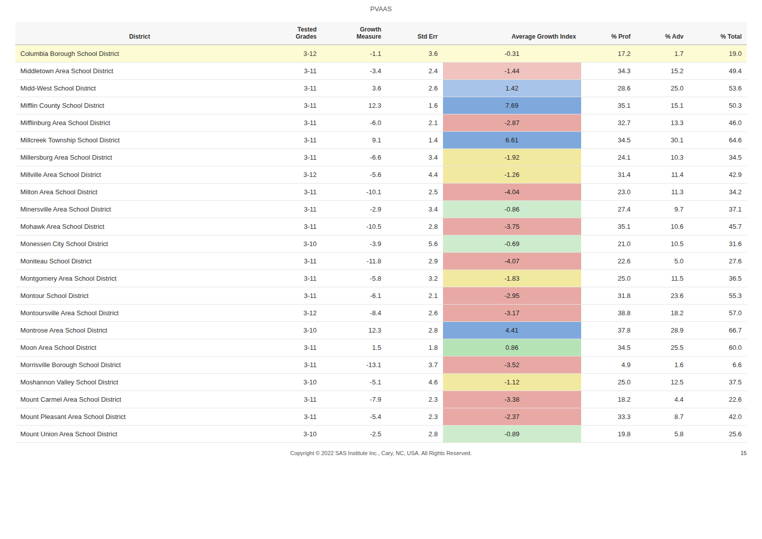PVAAS
| District | Tested Grades | Growth Measure | Std Err | Average Growth Index | % Prof | % Adv | % Total |
| --- | --- | --- | --- | --- | --- | --- | --- |
| Columbia Borough School District | 3-12 | -1.1 | 3.6 | -0.31 | 17.2 | 1.7 | 19.0 |
| Middletown Area School District | 3-11 | -3.4 | 2.4 | -1.44 | 34.3 | 15.2 | 49.4 |
| Midd-West School District | 3-11 | 3.6 | 2.6 | 1.42 | 28.6 | 25.0 | 53.6 |
| Mifflin County School District | 3-11 | 12.3 | 1.6 | 7.69 | 35.1 | 15.1 | 50.3 |
| Mifflinburg Area School District | 3-11 | -6.0 | 2.1 | -2.87 | 32.7 | 13.3 | 46.0 |
| Millcreek Township School District | 3-11 | 9.1 | 1.4 | 6.61 | 34.5 | 30.1 | 64.6 |
| Millersburg Area School District | 3-11 | -6.6 | 3.4 | -1.92 | 24.1 | 10.3 | 34.5 |
| Millville Area School District | 3-12 | -5.6 | 4.4 | -1.26 | 31.4 | 11.4 | 42.9 |
| Milton Area School District | 3-11 | -10.1 | 2.5 | -4.04 | 23.0 | 11.3 | 34.2 |
| Minersville Area School District | 3-11 | -2.9 | 3.4 | -0.86 | 27.4 | 9.7 | 37.1 |
| Mohawk Area School District | 3-11 | -10.5 | 2.8 | -3.75 | 35.1 | 10.6 | 45.7 |
| Monessen City School District | 3-10 | -3.9 | 5.6 | -0.69 | 21.0 | 10.5 | 31.6 |
| Moniteau School District | 3-11 | -11.8 | 2.9 | -4.07 | 22.6 | 5.0 | 27.6 |
| Montgomery Area School District | 3-11 | -5.8 | 3.2 | -1.83 | 25.0 | 11.5 | 36.5 |
| Montour School District | 3-11 | -6.1 | 2.1 | -2.95 | 31.8 | 23.6 | 55.3 |
| Montoursville Area School District | 3-12 | -8.4 | 2.6 | -3.17 | 38.8 | 18.2 | 57.0 |
| Montrose Area School District | 3-10 | 12.3 | 2.8 | 4.41 | 37.8 | 28.9 | 66.7 |
| Moon Area School District | 3-11 | 1.5 | 1.8 | 0.86 | 34.5 | 25.5 | 60.0 |
| Morrisville Borough School District | 3-11 | -13.1 | 3.7 | -3.52 | 4.9 | 1.6 | 6.6 |
| Moshannon Valley School District | 3-10 | -5.1 | 4.6 | -1.12 | 25.0 | 12.5 | 37.5 |
| Mount Carmel Area School District | 3-11 | -7.9 | 2.3 | -3.38 | 18.2 | 4.4 | 22.6 |
| Mount Pleasant Area School District | 3-11 | -5.4 | 2.3 | -2.37 | 33.3 | 8.7 | 42.0 |
| Mount Union Area School District | 3-10 | -2.5 | 2.8 | -0.89 | 19.8 | 5.8 | 25.6 |
Copyright © 2022 SAS Institute Inc., Cary, NC, USA. All Rights Reserved. 15